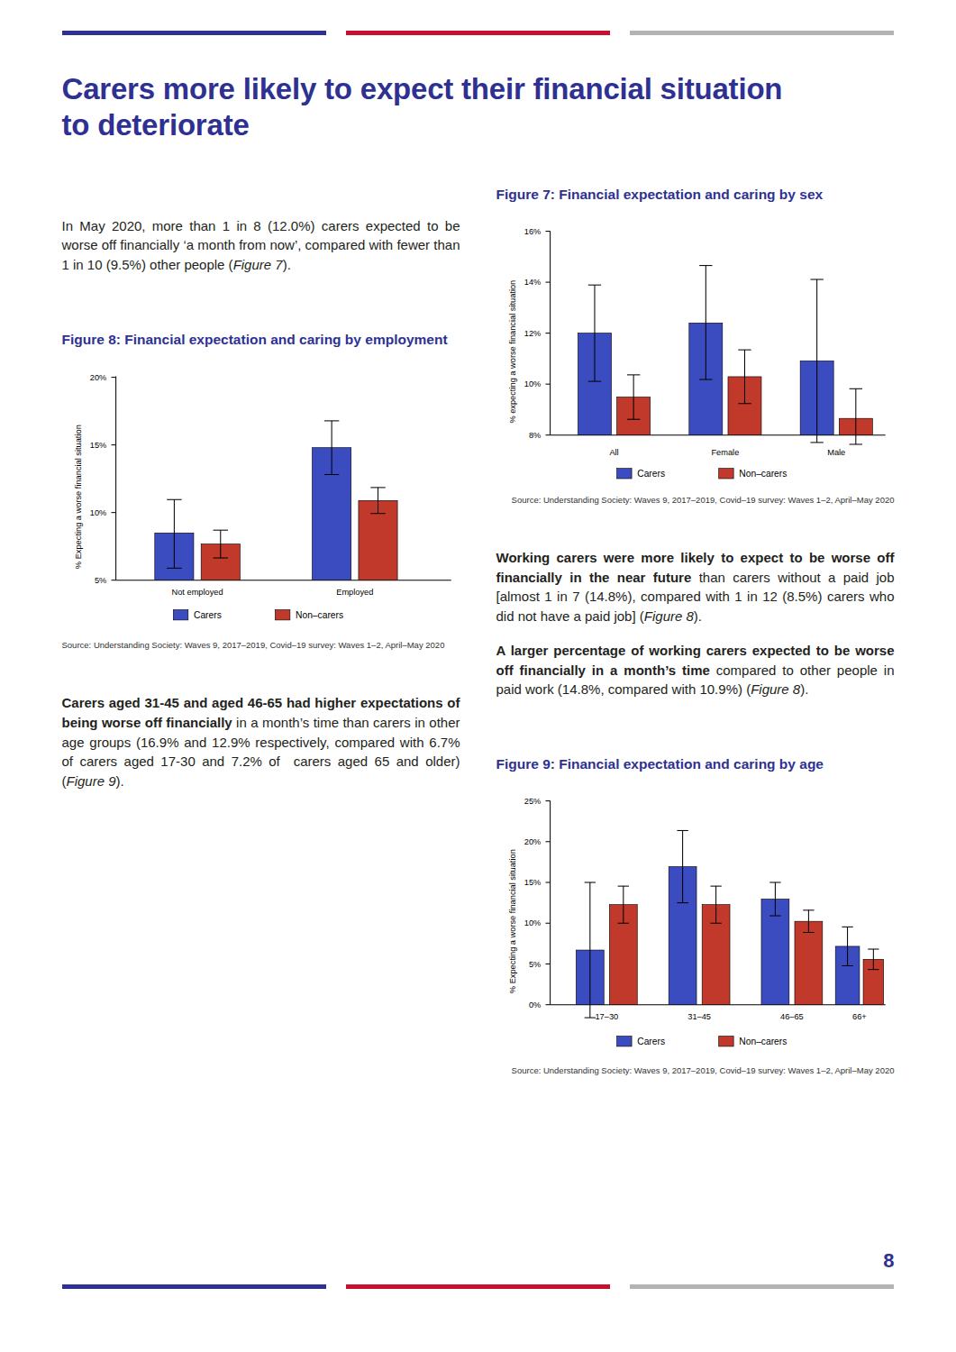Carers more likely to expect their financial situation to deteriorate
In May 2020, more than 1 in 8 (12.0%) carers expected to be worse off financially ‘a month from now’, compared with fewer than 1 in 10 (9.5%) other people (Figure 7).
Figure 8: Financial expectation and caring by employment
5% 10% 15% 20% % Expecting a worse financial situation Not employed Employed Carers Non–carers
Source: Understanding Society: Waves 9, 2017–2019, Covid–19 survey: Waves 1–2, April–May 2020
Carers aged 31-45 and aged 46-65 had higher expectations of being worse off financially in a month’s time than carers in other age groups (16.9% and 12.9% respectively, compared with 6.7% of carers aged 17-30 and 7.2% of carers aged 65 and older) (Figure 9).
Figure 7: Financial expectation and caring by sex
8% 10% 12% 14% 16% % expecting a worse financial situation All Female Male Carers Non–carers
Source: Understanding Society: Waves 9, 2017–2019, Covid–19 survey: Waves 1–2, April–May 2020
Working carers were more likely to expect to be worse off financially in the near future than carers without a paid job [almost 1 in 7 (14.8%), compared with 1 in 12 (8.5%) carers who did not have a paid job] (Figure 8).
A larger percentage of working carers expected to be worse off financially in a month’s time compared to other people in paid work (14.8%, compared with 10.9%) (Figure 8).
Figure 9: Financial expectation and caring by age
0% 5% 10% 15% 20% 25% % Expecting a worse financial situation 17–30 31–45 46–65 66+ Carers Non–carers
Source: Understanding Society: Waves 9, 2017–2019, Covid–19 survey: Waves 1–2, April–May 2020
8